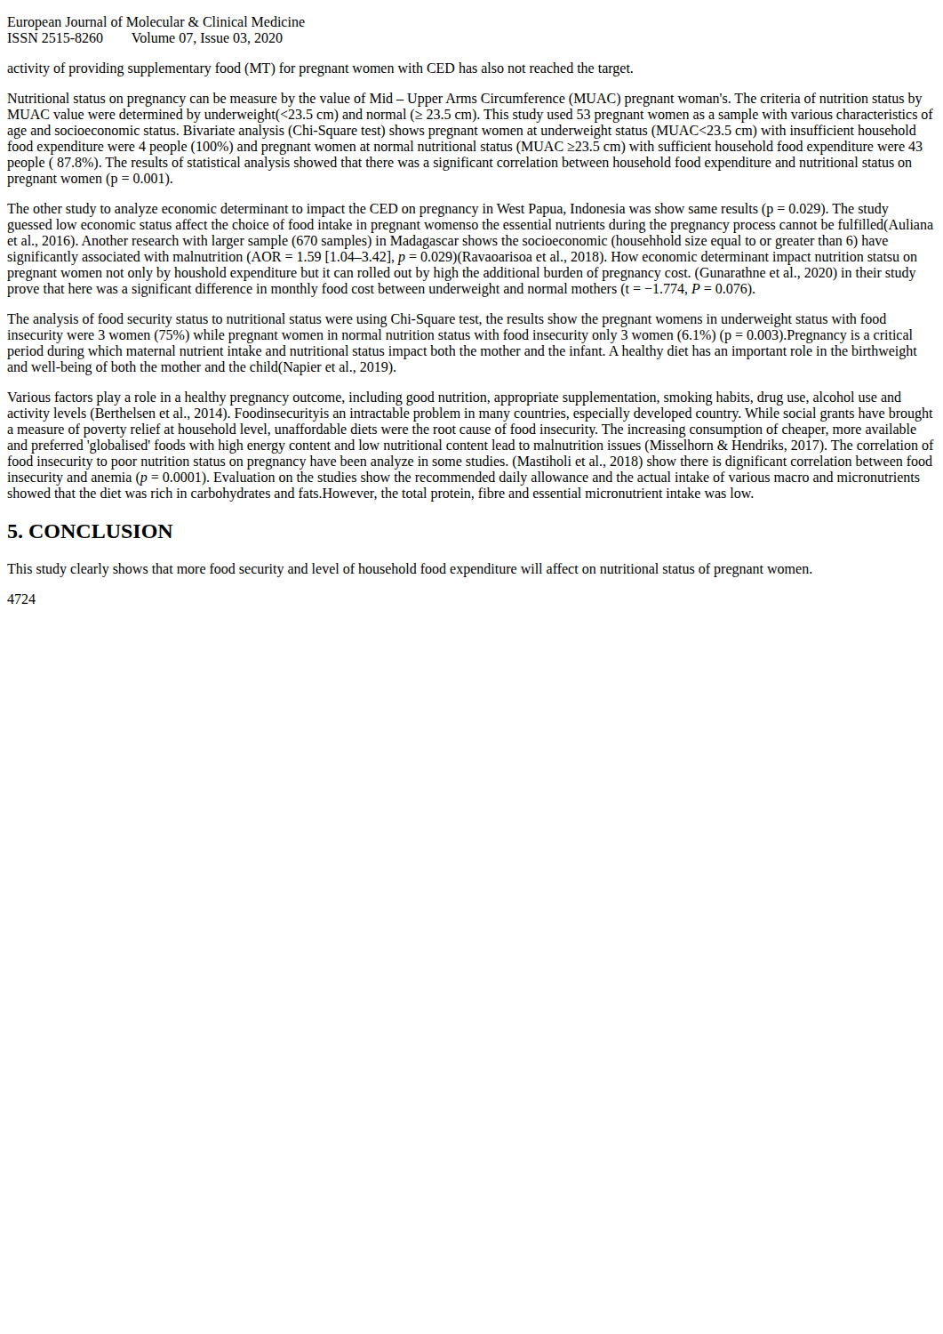European Journal of Molecular & Clinical Medicine
ISSN 2515-8260 Volume 07, Issue 03, 2020
activity of providing supplementary food (MT) for pregnant women with CED has also not reached the target.
Nutritional status on pregnancy can be measure by the value of Mid – Upper Arms Circumference (MUAC) pregnant woman's. The criteria of nutrition status by MUAC value were determined by underweight(<23.5 cm) and normal (≥ 23.5 cm). This study used 53 pregnant women as a sample with various characteristics of age and socioeconomic status. Bivariate analysis (Chi-Square test) shows pregnant women at underweight status (MUAC<23.5 cm) with insufficient household food expenditure were 4 people (100%) and pregnant women at normal nutritional status (MUAC ≥23.5 cm) with sufficient household food expenditure were 43 people ( 87.8%). The results of statistical analysis showed that there was a significant correlation between household food expenditure and nutritional status on pregnant women (p = 0.001).
The other study to analyze economic determinant to impact the CED on pregnancy in West Papua, Indonesia was show same results (p = 0.029). The study guessed low economic status affect the choice of food intake in pregnant womenso the essential nutrients during the pregnancy process cannot be fulfilled(Auliana et al., 2016). Another research with larger sample (670 samples) in Madagascar shows the socioeconomic (househhold size equal to or greater than 6) have significantly associated with malnutrition (AOR = 1.59 [1.04–3.42], p = 0.029)(Ravaoarisoa et al., 2018). How economic determinant impact nutrition statsu on pregnant women not only by houshold expenditure but it can rolled out by high the additional burden of pregnancy cost. (Gunarathne et al., 2020) in their study prove that here was a significant difference in monthly food cost between underweight and normal mothers (t = −1.774, P = 0.076).
The analysis of food security status to nutritional status were using Chi-Square test, the results show the pregnant womens in underweight status with food insecurity were 3 women (75%) while pregnant women in normal nutrition status with food insecurity only 3 women (6.1%) (p = 0.003).Pregnancy is a critical period during which maternal nutrient intake and nutritional status impact both the mother and the infant. A healthy diet has an important role in the birthweight and well-being of both the mother and the child(Napier et al., 2019).
Various factors play a role in a healthy pregnancy outcome, including good nutrition, appropriate supplementation, smoking habits, drug use, alcohol use and activity levels (Berthelsen et al., 2014). Foodinsecurityis an intractable problem in many countries, especially developed country. While social grants have brought a measure of poverty relief at household level, unaffordable diets were the root cause of food insecurity. The increasing consumption of cheaper, more available and preferred 'globalised' foods with high energy content and low nutritional content lead to malnutrition issues (Misselhorn & Hendriks, 2017). The correlation of food insecurity to poor nutrition status on pregnancy have been analyze in some studies. (Mastiholi et al., 2018) show there is dignificant correlation between food insecurity and anemia (p = 0.0001). Evaluation on the studies show the recommended daily allowance and the actual intake of various macro and micronutrients showed that the diet was rich in carbohydrates and fats.However, the total protein, fibre and essential micronutrient intake was low.
5. CONCLUSION
This study clearly shows that more food security and level of household food expenditure will affect on nutritional status of pregnant women.
4724